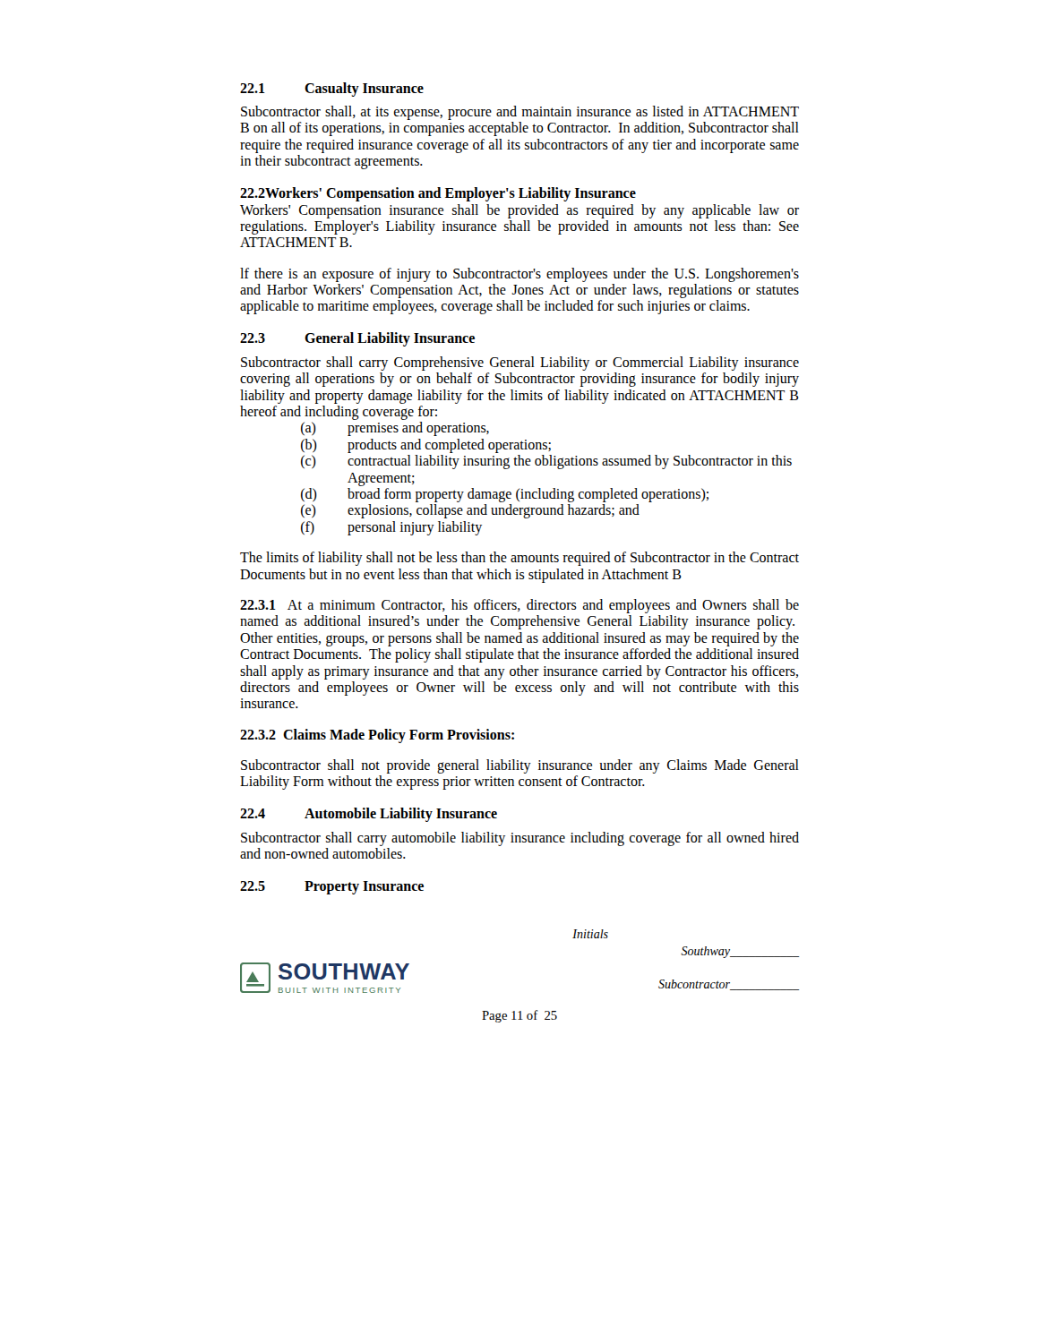22.1 Casualty Insurance
Subcontractor shall, at its expense, procure and maintain insurance as listed in ATTACHMENT B on all of its operations, in companies acceptable to Contractor. In addition, Subcontractor shall require the required insurance coverage of all its subcontractors of any tier and incorporate same in their subcontract agreements.
22.2 Workers' Compensation and Employer's Liability Insurance
Workers' Compensation insurance shall be provided as required by any applicable law or regulations. Employer's Liability insurance shall be provided in amounts not less than: See ATTACHMENT B.
lf there is an exposure of injury to Subcontractor's employees under the U.S. Longshoremen's and Harbor Workers' Compensation Act, the Jones Act or under laws, regulations or statutes applicable to maritime employees, coverage shall be included for such injuries or claims.
22.3 General Liability Insurance
Subcontractor shall carry Comprehensive General Liability or Commercial Liability insurance covering all operations by or on behalf of Subcontractor providing insurance for bodily injury liability and property damage liability for the limits of liability indicated on ATTACHMENT B hereof and including coverage for:
(a) premises and operations,
(b) products and completed operations;
(c) contractual liability insuring the obligations assumed by Subcontractor in this Agreement;
(d) broad form property damage (including completed operations);
(e) explosions, collapse and underground hazards; and
(f) personal injury liability
The limits of liability shall not be less than the amounts required of Subcontractor in the Contract Documents but in no event less than that which is stipulated in Attachment B
22.3.1 At a minimum Contractor, his officers, directors and employees and Owners shall be named as additional insured’s under the Comprehensive General Liability insurance policy. Other entities, groups, or persons shall be named as additional insured as may be required by the Contract Documents. The policy shall stipulate that the insurance afforded the additional insured shall apply as primary insurance and that any other insurance carried by Contractor his officers, directors and employees or Owner will be excess only and will not contribute with this insurance.
22.3.2 Claims Made Policy Form Provisions:
Subcontractor shall not provide general liability insurance under any Claims Made General Liability Form without the express prior written consent of Contractor.
22.4 Automobile Liability Insurance
Subcontractor shall carry automobile liability insurance including coverage for all owned hired and non-owned automobiles.
22.5 Property Insurance
| SOUTHWAY BUILT WITH INTEGRITY | Initials Southway___________ Subcontractor___________ |
Page 11 of 25